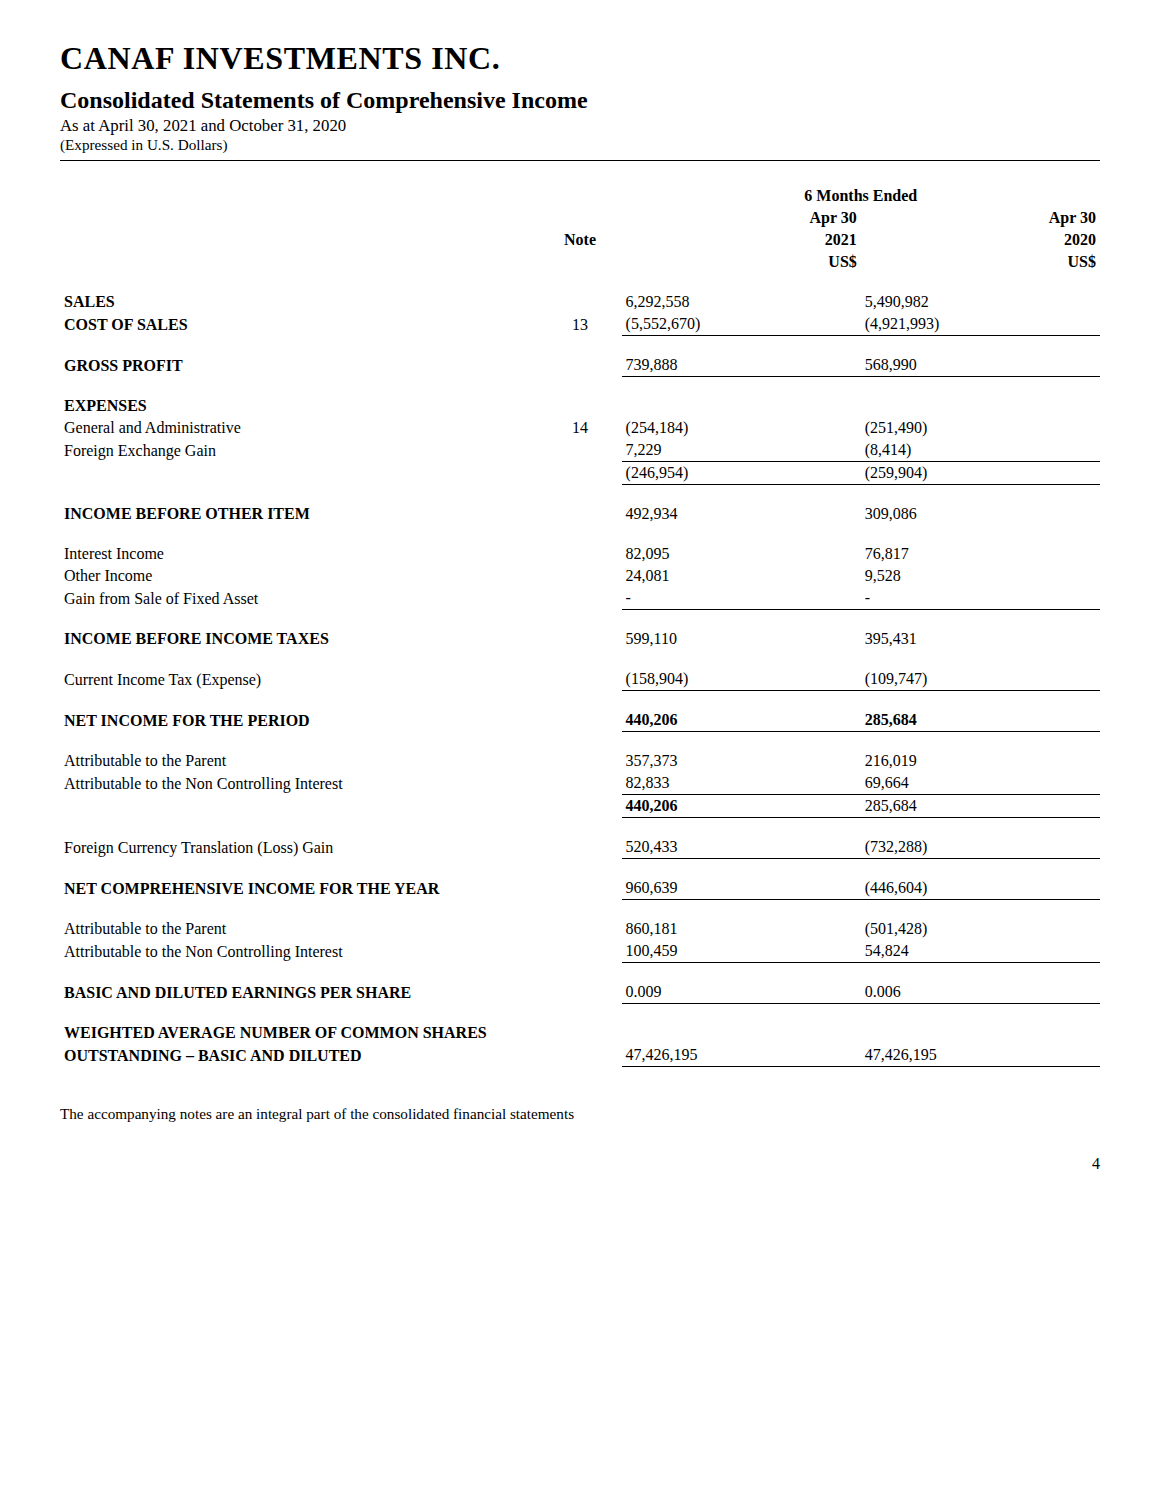CANAF INVESTMENTS INC.
Consolidated Statements of Comprehensive Income
As at April 30, 2021 and October 31, 2020
(Expressed in U.S. Dollars)
| | | 6 Months Ended |
| --- | --- | --- |
| | | Apr 30 | Apr 30 |
| | Note | 2021 | 2020 |
| | | US$ | US$ |
| SALES | | 6,292,558 | 5,490,982 |
| COST OF SALES | 13 | (5,552,670) | (4,921,993) |
| GROSS PROFIT | | 739,888 | 568,990 |
| EXPENSES | | | |
| General and Administrative | 14 | (254,184) | (251,490) |
| Foreign Exchange Gain | | 7,229 | (8,414) |
| | | (246,954) | (259,904) |
| INCOME BEFORE OTHER ITEM | | 492,934 | 309,086 |
| Interest Income | | 82,095 | 76,817 |
| Other Income | | 24,081 | 9,528 |
| Gain from Sale of Fixed Asset | | - | - |
| INCOME BEFORE INCOME TAXES | | 599,110 | 395,431 |
| Current Income Tax (Expense) | | (158,904) | (109,747) |
| NET INCOME FOR THE PERIOD | | 440,206 | 285,684 |
| Attributable to the Parent | | 357,373 | 216,019 |
| Attributable to the Non Controlling Interest | | 82,833 | 69,664 |
| | | 440,206 | 285,684 |
| Foreign Currency Translation (Loss) Gain | | 520,433 | (732,288) |
| NET COMPREHENSIVE INCOME FOR THE YEAR | | 960,639 | (446,604) |
| Attributable to the Parent | | 860,181 | (501,428) |
| Attributable to the Non Controlling Interest | | 100,459 | 54,824 |
| BASIC AND DILUTED EARNINGS PER SHARE | | 0.009 | 0.006 |
| WEIGHTED AVERAGE NUMBER OF COMMON SHARES | | | |
| OUTSTANDING – BASIC AND DILUTED | | 47,426,195 | 47,426,195 |
The accompanying notes are an integral part of the consolidated financial statements
4